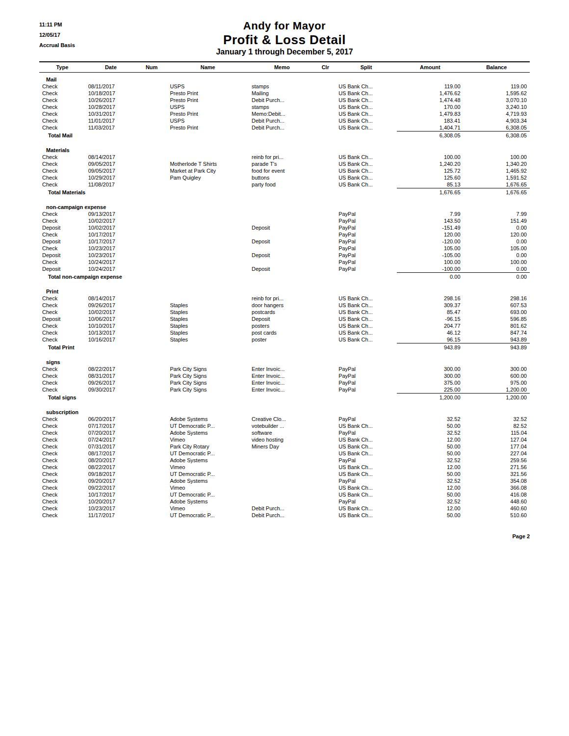11:11 PM
12/05/17
Accrual Basis
Andy for Mayor
Profit & Loss Detail
January 1 through December 5, 2017
| Type | Date | Num | Name | Memo | Clr | Split | Amount | Balance |
| --- | --- | --- | --- | --- | --- | --- | --- | --- |
| Mail |
| Check | 08/11/2017 | | USPS | stamps | | US Bank Ch... | 119.00 | 119.00 |
| Check | 10/18/2017 | | Presto Print | Mailing | | US Bank Ch... | 1,476.62 | 1,595.62 |
| Check | 10/26/2017 | | Presto Print | Debit Purch... | | US Bank Ch... | 1,474.48 | 3,070.10 |
| Check | 10/28/2017 | | USPS | stamps | | US Bank Ch... | 170.00 | 3,240.10 |
| Check | 10/31/2017 | | Presto Print | Memo:Debit... | | US Bank Ch... | 1,479.83 | 4,719.93 |
| Check | 11/01/2017 | | USPS | Debit Purch... | | US Bank Ch... | 183.41 | 4,903.34 |
| Check | 11/03/2017 | | Presto Print | Debit Purch... | | US Bank Ch... | 1,404.71 | 6,308.05 |
| Total Mail | 6,308.05 | 6,308.05 |
| Materials |
| Check | 08/14/2017 | | | reinb for pri... | | US Bank Ch... | 100.00 | 100.00 |
| Check | 09/05/2017 | | Motherlode T Shirts | parade T's | | US Bank Ch... | 1,240.20 | 1,340.20 |
| Check | 09/05/2017 | | Market at Park City | food for event | | US Bank Ch... | 125.72 | 1,465.92 |
| Check | 10/29/2017 | | Pam Quigley | buttons | | US Bank Ch... | 125.60 | 1,591.52 |
| Check | 11/08/2017 | | | party food | | US Bank Ch... | 85.13 | 1,676.65 |
| Total Materials | 1,676.65 | 1,676.65 |
| non-campaign expense |
| Check | 09/13/2017 | | | | | PayPal | 7.99 | 7.99 |
| Check | 10/02/2017 | | | | | PayPal | 143.50 | 151.49 |
| Deposit | 10/02/2017 | | | Deposit | | PayPal | -151.49 | 0.00 |
| Check | 10/17/2017 | | | | | PayPal | 120.00 | 120.00 |
| Deposit | 10/17/2017 | | | Deposit | | PayPal | -120.00 | 0.00 |
| Check | 10/23/2017 | | | | | PayPal | 105.00 | 105.00 |
| Deposit | 10/23/2017 | | | Deposit | | PayPal | -105.00 | 0.00 |
| Check | 10/24/2017 | | | | | PayPal | 100.00 | 100.00 |
| Deposit | 10/24/2017 | | | Deposit | | PayPal | -100.00 | 0.00 |
| Total non-campaign expense | 0.00 | 0.00 |
| Print |
| Check | 08/14/2017 | | | reinb for pri... | | US Bank Ch... | 298.16 | 298.16 |
| Check | 09/26/2017 | | Staples | door hangers | | US Bank Ch... | 309.37 | 607.53 |
| Check | 10/02/2017 | | Staples | postcards | | US Bank Ch... | 85.47 | 693.00 |
| Deposit | 10/06/2017 | | Staples | Deposit | | US Bank Ch... | -96.15 | 596.85 |
| Check | 10/10/2017 | | Staples | posters | | US Bank Ch... | 204.77 | 801.62 |
| Check | 10/13/2017 | | Staples | post cards | | US Bank Ch... | 46.12 | 847.74 |
| Check | 10/16/2017 | | Staples | poster | | US Bank Ch... | 96.15 | 943.89 |
| Total Print | 943.89 | 943.89 |
| signs |
| Check | 08/22/2017 | | Park City Signs | Enter Invoic... | | PayPal | 300.00 | 300.00 |
| Check | 08/31/2017 | | Park City Signs | Enter Invoic... | | PayPal | 300.00 | 600.00 |
| Check | 09/26/2017 | | Park City Signs | Enter Invoic... | | PayPal | 375.00 | 975.00 |
| Check | 09/30/2017 | | Park City Signs | Enter Invoic... | | PayPal | 225.00 | 1,200.00 |
| Total signs | 1,200.00 | 1,200.00 |
| subscription |
| Check | 06/20/2017 | | Adobe Systems | Creative Clo... | | PayPal | 32.52 | 32.52 |
| Check | 07/17/2017 | | UT Democratic P... | votebuilder ... | | US Bank Ch... | 50.00 | 82.52 |
| Check | 07/20/2017 | | Adobe Systems | software | | PayPal | 32.52 | 115.04 |
| Check | 07/24/2017 | | Vimeo | video hosting | | US Bank Ch... | 12.00 | 127.04 |
| Check | 07/31/2017 | | Park City Rotary | Miners Day | | US Bank Ch... | 50.00 | 177.04 |
| Check | 08/17/2017 | | UT Democratic P... | | | US Bank Ch... | 50.00 | 227.04 |
| Check | 08/20/2017 | | Adobe Systems | | | PayPal | 32.52 | 259.56 |
| Check | 08/22/2017 | | Vimeo | | | US Bank Ch... | 12.00 | 271.56 |
| Check | 09/18/2017 | | UT Democratic P... | | | US Bank Ch... | 50.00 | 321.56 |
| Check | 09/20/2017 | | Adobe Systems | | | PayPal | 32.52 | 354.08 |
| Check | 09/22/2017 | | Vimeo | | | US Bank Ch... | 12.00 | 366.08 |
| Check | 10/17/2017 | | UT Democratic P... | | | US Bank Ch... | 50.00 | 416.08 |
| Check | 10/20/2017 | | Adobe Systems | | | PayPal | 32.52 | 448.60 |
| Check | 10/23/2017 | | Vimeo | Debit Purch... | | US Bank Ch... | 12.00 | 460.60 |
| Check | 11/17/2017 | | UT Democratic P... | Debit Purch... | | US Bank Ch... | 50.00 | 510.60 |
Page 2